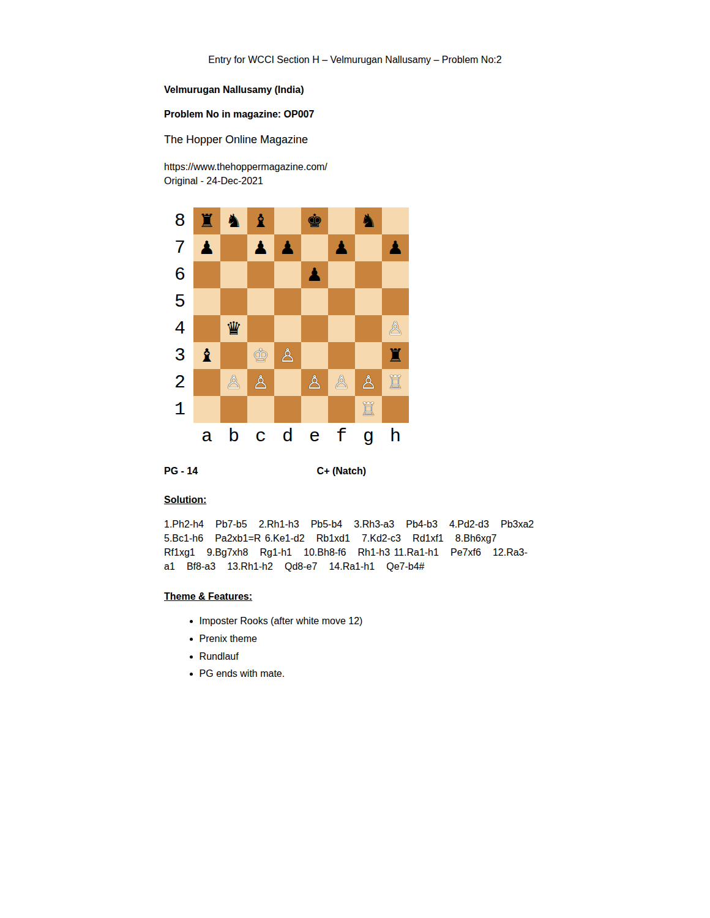Entry for WCCI Section H – Velmurugan Nallusamy – Problem No:2
Velmurugan Nallusamy (India)
Problem No in magazine: OP007
The Hopper Online Magazine
https://www.thehoppermagazine.com/
Original - 24-Dec-2021
| 8 | ♜ | ♞ | ♝ | | ♚ | | ♞ | |
| 7 | ♟ | | ♟ | ♟ | | ♟ | | ♟ |
| 6 | | | | | ♟ | | | |
| 5 | | | | | | | | |
| 4 | | ♛ | | | | | | ♙ |
| 3 | ♝ | | ♔ | ♙ | | | | ♜ |
| 2 | | ♙ | ♙ | | ♙ | ♙ | ♙ | ♖ |
| 1 | | | | | | | ♖ | |
| | a | b | c | d | e | f | g | h |
PG - 14 C+ (Natch)
Solution:
1.Ph2-h4 Pb7-b5 2.Rh1-h3 Pb5-b4 3.Rh3-a3 Pb4-b3 4.Pd2-d3 Pb3xa2 5.Bc1-h6 Pa2xb1=R 6.Ke1-d2 Rb1xd1 7.Kd2-c3 Rd1xf1 8.Bh6xg7 Rf1xg1 9.Bg7xh8 Rg1-h1 10.Bh8-f6 Rh1-h3 11.Ra1-h1 Pe7xf6 12.Ra3-a1 Bf8-a3 13.Rh1-h2 Qd8-e7 14.Ra1-h1 Qe7-b4#
Theme & Features:
Imposter Rooks (after white move 12)
Prenix theme
Rundlauf
PG ends with mate.